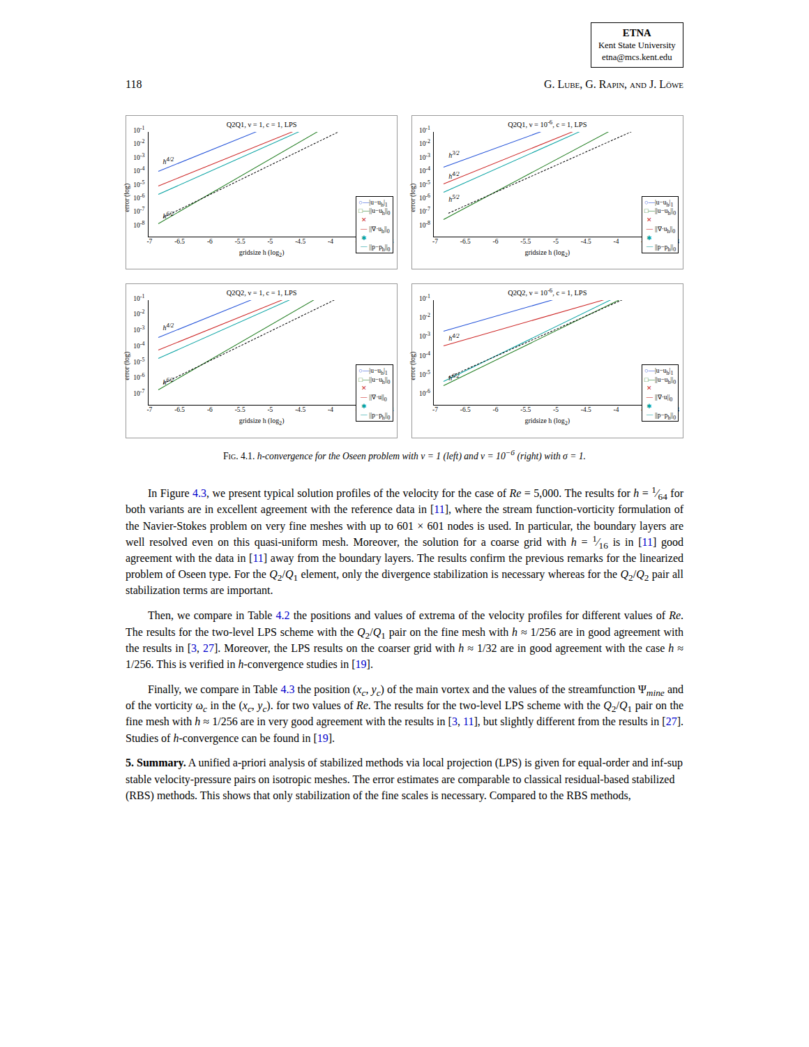ETNA
Kent State University
etna@mcs.kent.edu
118 G. Lube, G. Rapin, and J. Löwe
Q2Q1, ν = 1, c = 1, LPS
10-1 10-2 10-3 10-4 10-5 10-6 10-7 10-8
error (log)
h4/2
h6/2
○—|u−uh|1
□—||u−uh||0
✕—||∇·uh||0
✱—||p−ph||0
-7-6.5-6-5.5-5-4.5-4-3.5-3
gridsize h (log2)
Q2Q1, ν = 10-6, c = 1, LPS
10-1 10-2 10-3 10-4 10-5 10-6 10-7 10-8
error (log)
h3/2
h4/2
h5/2
○—|u−uh|1
□—||u−uh||0
✕—||∇·uh||0
✱—||p−ph||0
-7-6.5-6-5.5-5-4.5-4-3.5-3
gridsize h (log2)
Q2Q2, ν = 1, c = 1, LPS
10-1 10-2 10-3 10-4 10-5 10-6 10-7
error (log)
h4/2
h6/2
○—|u−uh|1
□—||u−uh||0
✕—||∇·u||0
✱—||p−ph||0
-7-6.5-6-5.5-5-4.5-4-3.5-3
gridsize h (log2)
Q2Q2, ν = 10-6, c = 1, LPS
10-1 10-2 10-3 10-4 10-5 10-6
error (log)
h4/2
h6/2
○—|u−uh|1
□—||u−uh||0
✕—||∇·u||0
✱—||p−ph||0
-7-6.5-6-5.5-5-4.5-4-3.5-3
gridsize h (log2)
Fig. 4.1. h-convergence for the Oseen problem with ν = 1 (left) and ν = 10−6 (right) with σ = 1.
In Figure 4.3, we present typical solution profiles of the velocity for the case of Re = 5,000. The results for h = 1⁄64 for both variants are in excellent agreement with the reference data in [11], where the stream function-vorticity formulation of the Navier-Stokes problem on very fine meshes with up to 601 × 601 nodes is used. In particular, the boundary layers are well resolved even on this quasi-uniform mesh. Moreover, the solution for a coarse grid with h = 1⁄16 is in [11] good agreement with the data in [11] away from the boundary layers. The results confirm the previous remarks for the linearized problem of Oseen type. For the Q2/Q1 element, only the divergence stabilization is necessary whereas for the Q2/Q2 pair all stabilization terms are important.
Then, we compare in Table 4.2 the positions and values of extrema of the velocity profiles for different values of Re. The results for the two-level LPS scheme with the Q2/Q1 pair on the fine mesh with h ≈ 1/256 are in good agreement with the results in [3, 27]. Moreover, the LPS results on the coarser grid with h ≈ 1/32 are in good agreement with the case h ≈ 1/256. This is verified in h-convergence studies in [19].
Finally, we compare in Table 4.3 the position (xc, yc) of the main vortex and the values of the streamfunction Ψmine and of the vorticity ωc in the (xc, yc). for two values of Re. The results for the two-level LPS scheme with the Q2/Q1 pair on the fine mesh with h ≈ 1/256 are in very good agreement with the results in [3, 11], but slightly different from the results in [27]. Studies of h-convergence can be found in [19].
5. Summary.
A unified a-priori analysis of stabilized methods via local projection (LPS) is given for equal-order and inf-sup stable velocity-pressure pairs on isotropic meshes. The error estimates are comparable to classical residual-based stabilized (RBS) methods. This shows that only stabilization of the fine scales is necessary. Compared to the RBS methods,